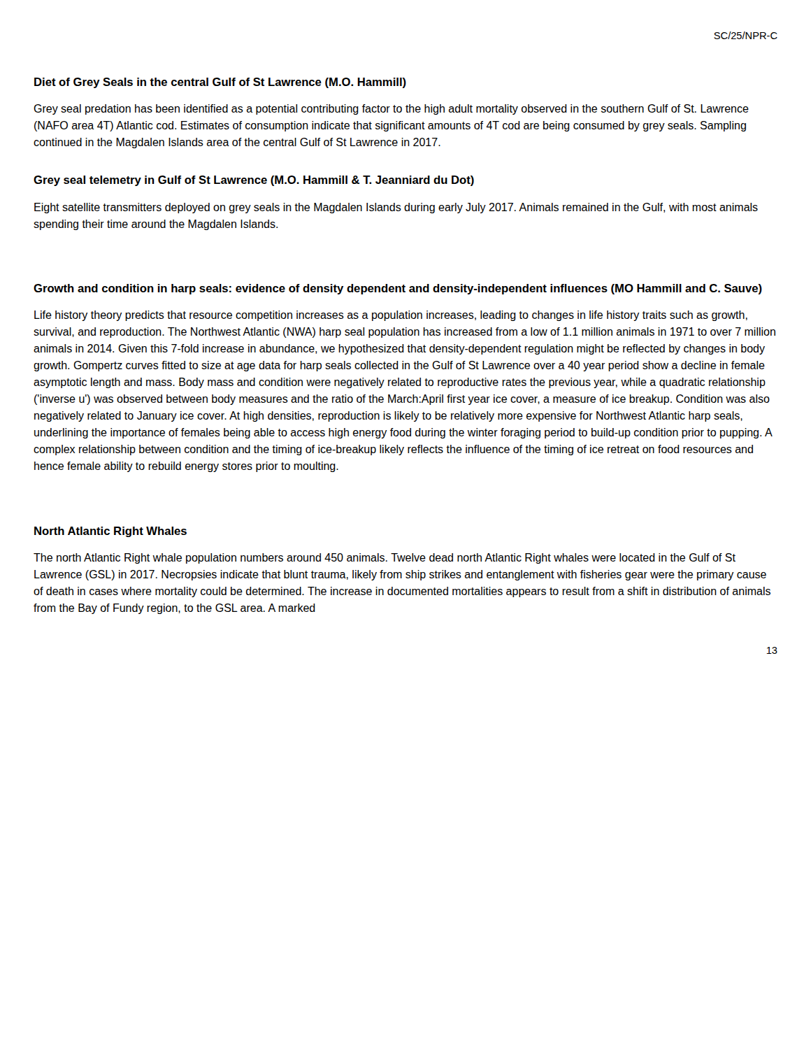SC/25/NPR-C
Diet of Grey Seals in the central Gulf of St Lawrence (M.O. Hammill)
Grey seal predation has been identified as a potential contributing factor to the high adult mortality observed in the southern Gulf of St. Lawrence (NAFO area 4T) Atlantic cod. Estimates of consumption indicate that significant amounts of 4T cod are being consumed by grey seals. Sampling continued in the Magdalen Islands area of the central Gulf of St Lawrence in 2017.
Grey seal telemetry in Gulf of St Lawrence (M.O. Hammill & T. Jeanniard du Dot)
Eight satellite transmitters deployed on grey seals in the Magdalen Islands during early July 2017. Animals remained in the Gulf, with most animals spending their time around the Magdalen Islands.
Growth and condition in harp seals: evidence of density dependent and density-independent influences (MO Hammill and C. Sauve)
Life history theory predicts that resource competition increases as a population increases, leading to changes in life history traits such as growth, survival, and reproduction. The Northwest Atlantic (NWA) harp seal population has increased from a low of 1.1 million animals in 1971 to over 7 million animals in 2014. Given this 7-fold increase in abundance, we hypothesized that density-dependent regulation might be reflected by changes in body growth. Gompertz curves fitted to size at age data for harp seals collected in the Gulf of St Lawrence over a 40 year period show a decline in female asymptotic length and mass. Body mass and condition were negatively related to reproductive rates the previous year, while a quadratic relationship ('inverse u') was observed between body measures and the ratio of the March:April first year ice cover, a measure of ice breakup. Condition was also negatively related to January ice cover. At high densities, reproduction is likely to be relatively more expensive for Northwest Atlantic harp seals, underlining the importance of females being able to access high energy food during the winter foraging period to build-up condition prior to pupping. A complex relationship between condition and the timing of ice-breakup likely reflects the influence of the timing of ice retreat on food resources and hence female ability to rebuild energy stores prior to moulting.
North Atlantic Right Whales
The north Atlantic Right whale population numbers around 450 animals. Twelve dead north Atlantic Right whales were located in the Gulf of St Lawrence (GSL) in 2017. Necropsies indicate that blunt trauma, likely from ship strikes and entanglement with fisheries gear were the primary cause of death in cases where mortality could be determined. The increase in documented mortalities appears to result from a shift in distribution of animals from the Bay of Fundy region, to the GSL area. A marked
13